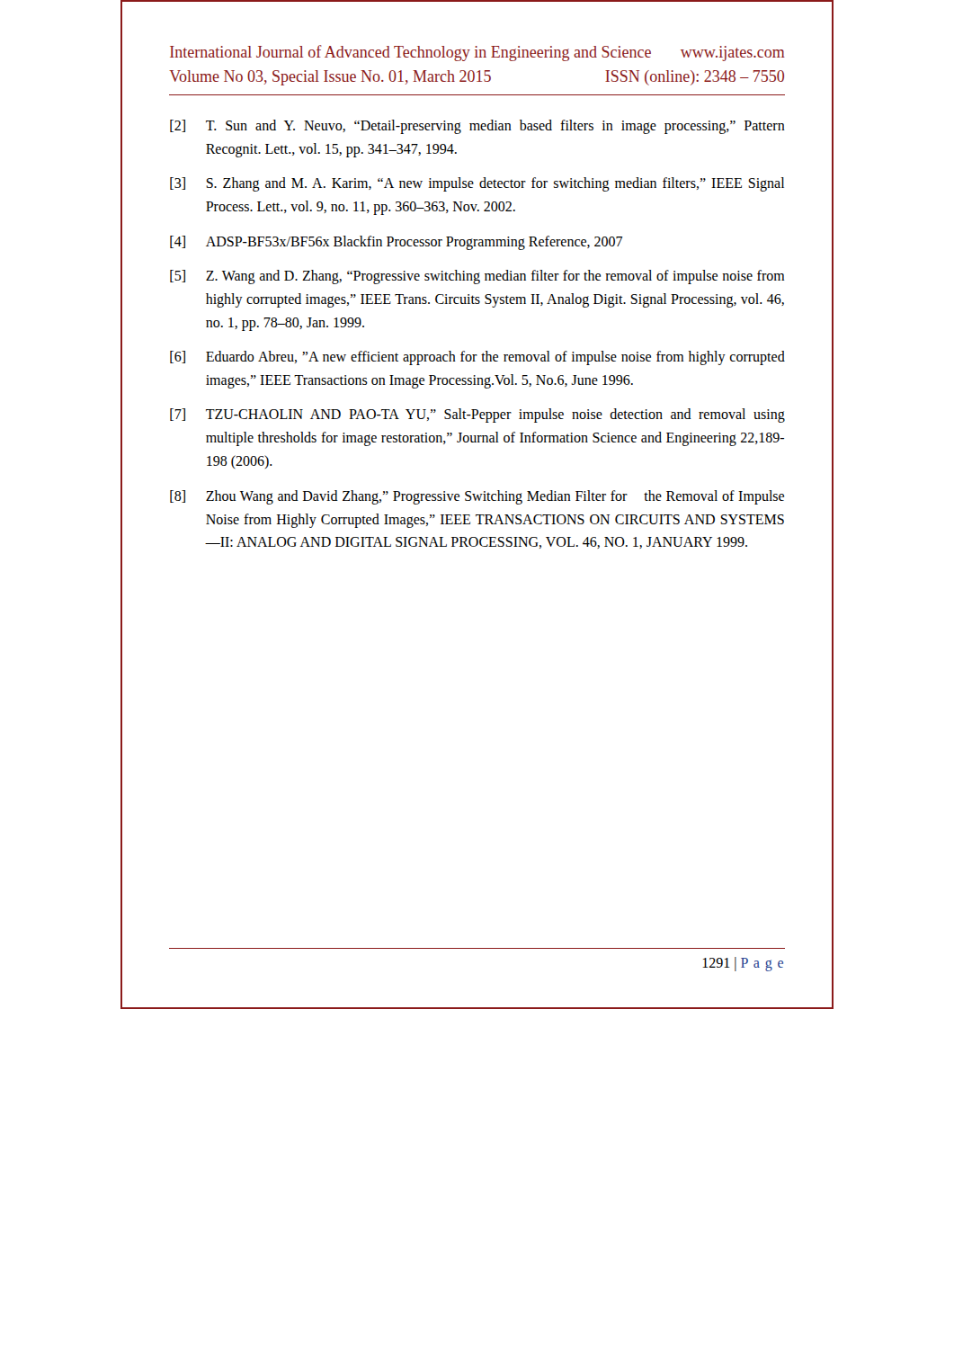International Journal of Advanced Technology in Engineering and Science www.ijates.com
Volume No 03, Special Issue No. 01, March 2015 ISSN (online): 2348 – 7550
[2] T. Sun and Y. Neuvo, “Detail-preserving median based filters in image processing,” Pattern Recognit. Lett., vol. 15, pp. 341–347, 1994.
[3] S. Zhang and M. A. Karim, “A new impulse detector for switching median filters,” IEEE Signal Process. Lett., vol. 9, no. 11, pp. 360–363, Nov. 2002.
[4] ADSP-BF53x/BF56x Blackfin Processor Programming Reference, 2007
[5] Z. Wang and D. Zhang, “Progressive switching median filter for the removal of impulse noise from highly corrupted images,” IEEE Trans. Circuits System II, Analog Digit. Signal Processing, vol. 46, no. 1, pp. 78–80, Jan. 1999.
[6] Eduardo Abreu, ”A new efficient approach for the removal of impulse noise from highly corrupted images,” IEEE Transactions on Image Processing.Vol. 5, No.6, June 1996.
[7] TZU-CHAOLIN AND PAO-TA Yu,” Salt-Pepper impulse noise detection and removal using multiple thresholds for image restoration,” Journal of Information Science and Engineering 22,189-198 (2006).
[8] Zhou Wang and David Zhang,” Progressive Switching Median Filter for the Removal of Impulse Noise from Highly Corrupted Images,” IEEE TRANSACTIONS ON CIRCUITS AND SYSTEMS—II: ANALOG AND DIGITAL SIGNAL PROCESSING, VOL. 46, NO. 1, JANUARY 1999.
1291 | P a g e